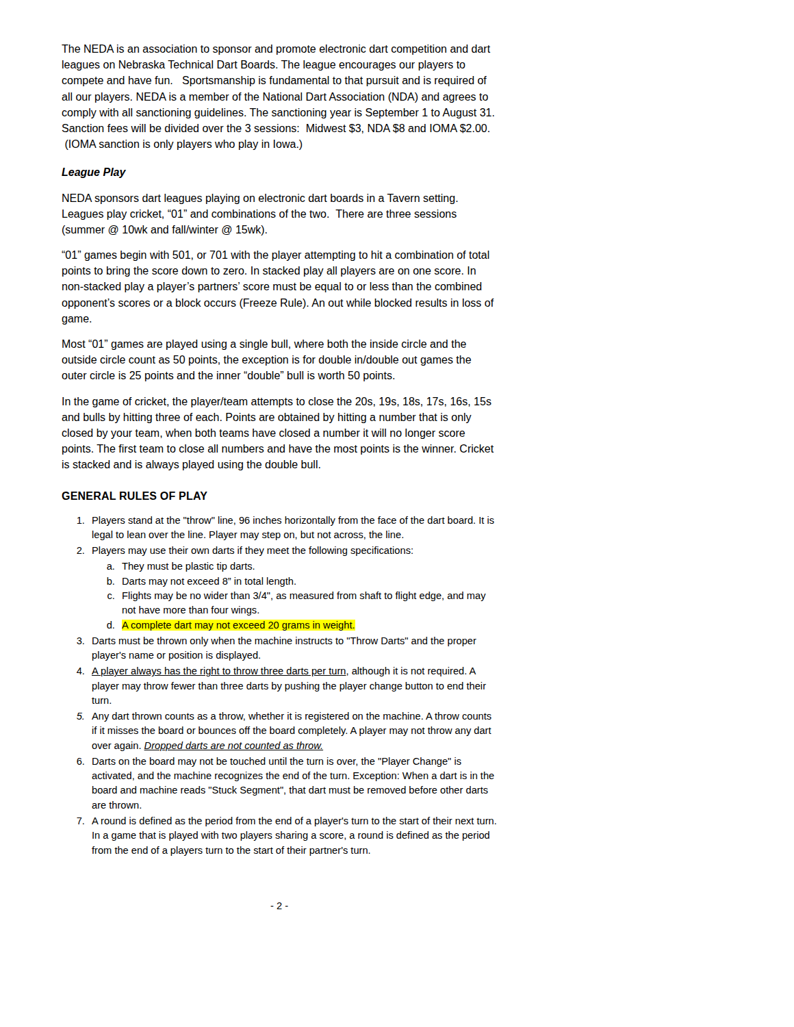The NEDA is an association to sponsor and promote electronic dart competition and dart leagues on Nebraska Technical Dart Boards. The league encourages our players to compete and have fun. Sportsmanship is fundamental to that pursuit and is required of all our players. NEDA is a member of the National Dart Association (NDA) and agrees to comply with all sanctioning guidelines. The sanctioning year is September 1 to August 31. Sanction fees will be divided over the 3 sessions: Midwest $3, NDA $8 and IOMA $2.00. (IOMA sanction is only players who play in Iowa.)
League Play
NEDA sponsors dart leagues playing on electronic dart boards in a Tavern setting. Leagues play cricket, “01” and combinations of the two. There are three sessions (summer @ 10wk and fall/winter @ 15wk).
“01” games begin with 501, or 701 with the player attempting to hit a combination of total points to bring the score down to zero. In stacked play all players are on one score. In non-stacked play a player’s partners’ score must be equal to or less than the combined opponent’s scores or a block occurs (Freeze Rule). An out while blocked results in loss of game.
Most “01” games are played using a single bull, where both the inside circle and the outside circle count as 50 points, the exception is for double in/double out games the outer circle is 25 points and the inner “double” bull is worth 50 points.
In the game of cricket, the player/team attempts to close the 20s, 19s, 18s, 17s, 16s, 15s and bulls by hitting three of each. Points are obtained by hitting a number that is only closed by your team, when both teams have closed a number it will no longer score points. The first team to close all numbers and have the most points is the winner. Cricket is stacked and is always played using the double bull.
GENERAL RULES OF PLAY
Players stand at the "throw" line, 96 inches horizontally from the face of the dart board. It is legal to lean over the line. Player may step on, but not across, the line.
Players may use their own darts if they meet the following specifications:
They must be plastic tip darts.
Darts may not exceed 8” in total length.
Flights may be no wider than 3/4", as measured from shaft to flight edge, and may not have more than four wings.
A complete dart may not exceed 20 grams in weight.
Darts must be thrown only when the machine instructs to "Throw Darts" and the proper player's name or position is displayed.
A player always has the right to throw three darts per turn, although it is not required. A player may throw fewer than three darts by pushing the player change button to end their turn.
Any dart thrown counts as a throw, whether it is registered on the machine. A throw counts if it misses the board or bounces off the board completely. A player may not throw any dart over again. Dropped darts are not counted as throw.
Darts on the board may not be touched until the turn is over, the "Player Change" is activated, and the machine recognizes the end of the turn. Exception: When a dart is in the board and machine reads "Stuck Segment", that dart must be removed before other darts are thrown.
A round is defined as the period from the end of a player's turn to the start of their next turn. In a game that is played with two players sharing a score, a round is defined as the period from the end of a players turn to the start of their partner's turn.
- 2 -